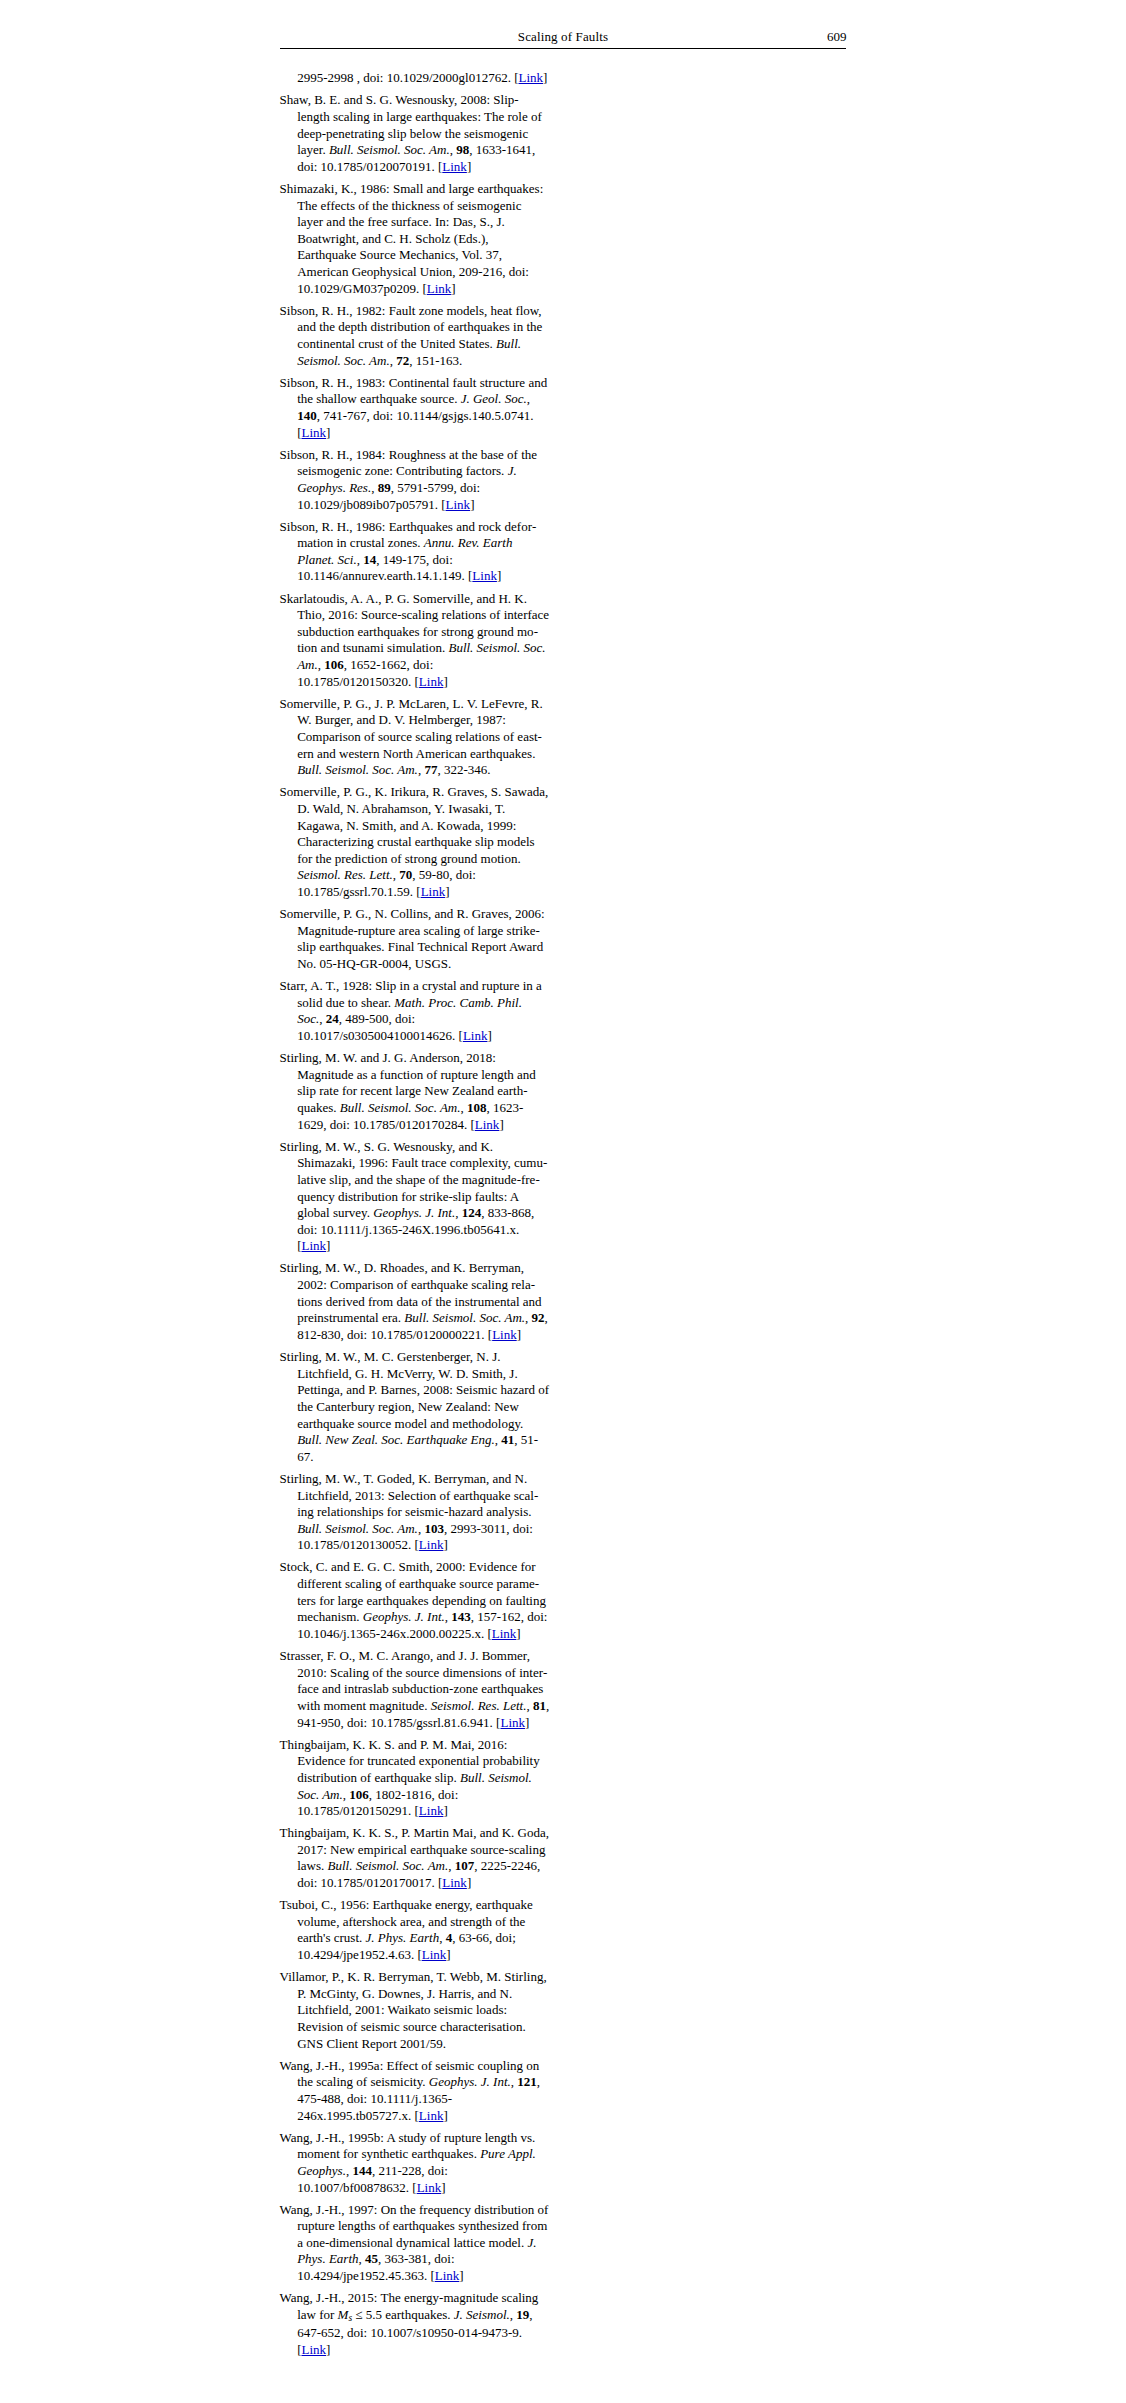Scaling of Faults
609
2995-2998 , doi: 10.1029/2000gl012762. [Link]
Shaw, B. E. and S. G. Wesnousky, 2008: Slip-length scaling in large earthquakes: The role of deep-penetrating slip below the seismogenic layer. Bull. Seismol. Soc. Am., 98, 1633-1641, doi: 10.1785/0120070191. [Link]
Shimazaki, K., 1986: Small and large earthquakes: The effects of the thickness of seismogenic layer and the free surface. In: Das, S., J. Boatwright, and C. H. Scholz (Eds.), Earthquake Source Mechanics, Vol. 37, American Geophysical Union, 209-216, doi: 10.1029/GM037p0209. [Link]
Sibson, R. H., 1982: Fault zone models, heat flow, and the depth distribution of earthquakes in the continental crust of the United States. Bull. Seismol. Soc. Am., 72, 151-163.
Sibson, R. H., 1983: Continental fault structure and the shallow earthquake source. J. Geol. Soc., 140, 741-767, doi: 10.1144/gsjgs.140.5.0741. [Link]
Sibson, R. H., 1984: Roughness at the base of the seismogenic zone: Contributing factors. J. Geophys. Res., 89, 5791-5799, doi: 10.1029/jb089ib07p05791. [Link]
Sibson, R. H., 1986: Earthquakes and rock deformation in crustal zones. Annu. Rev. Earth Planet. Sci., 14, 149-175, doi: 10.1146/annurev.earth.14.1.149. [Link]
Skarlatoudis, A. A., P. G. Somerville, and H. K. Thio, 2016: Source-scaling relations of interface subduction earthquakes for strong ground motion and tsunami simulation. Bull. Seismol. Soc. Am., 106, 1652-1662, doi: 10.1785/0120150320. [Link]
Somerville, P. G., J. P. McLaren, L. V. LeFevre, R. W. Burger, and D. V. Helmberger, 1987: Comparison of source scaling relations of eastern and western North American earthquakes. Bull. Seismol. Soc. Am., 77, 322-346.
Somerville, P. G., K. Irikura, R. Graves, S. Sawada, D. Wald, N. Abrahamson, Y. Iwasaki, T. Kagawa, N. Smith, and A. Kowada, 1999: Characterizing crustal earthquake slip models for the prediction of strong ground motion. Seismol. Res. Lett., 70, 59-80, doi: 10.1785/gssrl.70.1.59. [Link]
Somerville, P. G., N. Collins, and R. Graves, 2006: Magnitude-rupture area scaling of large strike-slip earthquakes. Final Technical Report Award No. 05-HQ-GR-0004, USGS.
Starr, A. T., 1928: Slip in a crystal and rupture in a solid due to shear. Math. Proc. Camb. Phil. Soc., 24, 489-500, doi: 10.1017/s0305004100014626. [Link]
Stirling, M. W. and J. G. Anderson, 2018: Magnitude as a function of rupture length and slip rate for recent large New Zealand earthquakes. Bull. Seismol. Soc. Am., 108, 1623-1629, doi: 10.1785/0120170284. [Link]
Stirling, M. W., S. G. Wesnousky, and K. Shimazaki, 1996: Fault trace complexity, cumulative slip, and the shape of the magnitude-frequency distribution for strike-slip faults: A global survey. Geophys. J. Int., 124, 833-868, doi: 10.1111/j.1365-246X.1996.tb05641.x. [Link]
Stirling, M. W., D. Rhoades, and K. Berryman, 2002: Comparison of earthquake scaling relations derived from data of the instrumental and preinstrumental era. Bull. Seismol. Soc. Am., 92, 812-830, doi: 10.1785/0120000221. [Link]
Stirling, M. W., M. C. Gerstenberger, N. J. Litchfield, G. H. McVerry, W. D. Smith, J. Pettinga, and P. Barnes, 2008: Seismic hazard of the Canterbury region, New Zealand: New earthquake source model and methodology. Bull. New Zeal. Soc. Earthquake Eng., 41, 51-67.
Stirling, M. W., T. Goded, K. Berryman, and N. Litchfield, 2013: Selection of earthquake scaling relationships for seismic-hazard analysis. Bull. Seismol. Soc. Am., 103, 2993-3011, doi: 10.1785/0120130052. [Link]
Stock, C. and E. G. C. Smith, 2000: Evidence for different scaling of earthquake source parameters for large earthquakes depending on faulting mechanism. Geophys. J. Int., 143, 157-162, doi: 10.1046/j.1365-246x.2000.00225.x. [Link]
Strasser, F. O., M. C. Arango, and J. J. Bommer, 2010: Scaling of the source dimensions of interface and intraslab subduction-zone earthquakes with moment magnitude. Seismol. Res. Lett., 81, 941-950, doi: 10.1785/gssrl.81.6.941. [Link]
Thingbaijam, K. K. S. and P. M. Mai, 2016: Evidence for truncated exponential probability distribution of earthquake slip. Bull. Seismol. Soc. Am., 106, 1802-1816, doi: 10.1785/0120150291. [Link]
Thingbaijam, K. K. S., P. Martin Mai, and K. Goda, 2017: New empirical earthquake source-scaling laws. Bull. Seismol. Soc. Am., 107, 2225-2246, doi: 10.1785/0120170017. [Link]
Tsuboi, C., 1956: Earthquake energy, earthquake volume, aftershock area, and strength of the earth's crust. J. Phys. Earth, 4, 63-66, doi; 10.4294/jpe1952.4.63. [Link]
Villamor, P., K. R. Berryman, T. Webb, M. Stirling, P. McGinty, G. Downes, J. Harris, and N. Litchfield, 2001: Waikato seismic loads: Revision of seismic source characterisation. GNS Client Report 2001/59.
Wang, J.-H., 1995a: Effect of seismic coupling on the scaling of seismicity. Geophys. J. Int., 121, 475-488, doi: 10.1111/j.1365-246x.1995.tb05727.x. [Link]
Wang, J.-H., 1995b: A study of rupture length vs. moment for synthetic earthquakes. Pure Appl. Geophys., 144, 211-228, doi: 10.1007/bf00878632. [Link]
Wang, J.-H., 1997: On the frequency distribution of rupture lengths of earthquakes synthesized from a one-dimensional dynamical lattice model. J. Phys. Earth, 45, 363-381, doi: 10.4294/jpe1952.45.363. [Link]
Wang, J.-H., 2015: The energy-magnitude scaling law for Ms ≤ 5.5 earthquakes. J. Seismol., 19, 647-652, doi: 10.1007/s10950-014-9473-9. [Link]